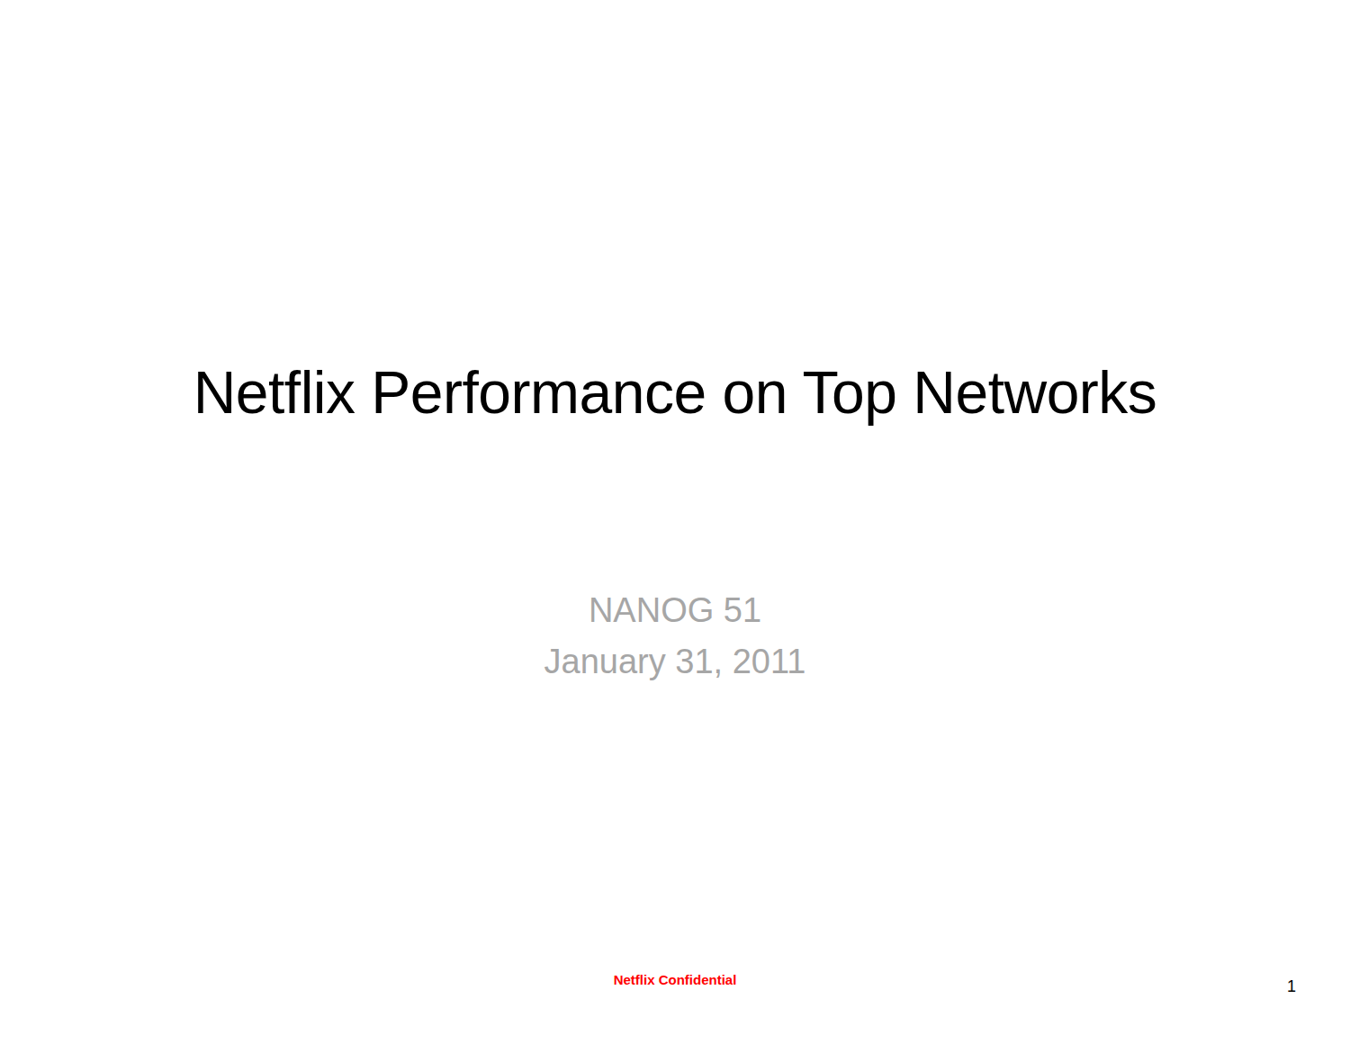Netflix Performance on Top Networks
NANOG 51
January 31, 2011
Netflix Confidential
1